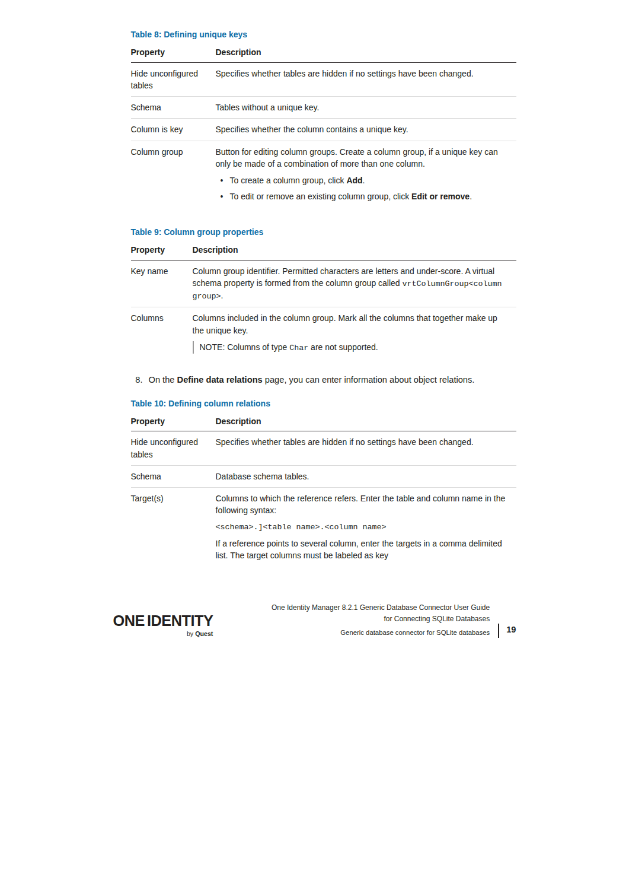Table 8: Defining unique keys
| Property | Description |
| --- | --- |
| Hide unconfigured tables | Specifies whether tables are hidden if no settings have been changed. |
| Schema | Tables without a unique key. |
| Column is key | Specifies whether the column contains a unique key. |
| Column group | Button for editing column groups. Create a column group, if a unique key can only be made of a combination of more than one column. To create a column group, click Add . To edit or remove an existing column group, click Edit or remove . |
Table 9: Column group properties
| Property | Description |
| --- | --- |
| Key name | Column group identifier. Permitted characters are letters and under-score. A virtual schema property is formed from the column group called vrtColumnGroup<column group> . |
| Columns | Columns included in the column group. Mark all the columns that together make up the unique key. NOTE: Columns of type Char are not supported. |
8.
On the Define data relations page, you can enter information about object relations.
Table 10: Defining column relations
| Property | Description |
| --- | --- |
| Hide unconfigured tables | Specifies whether tables are hidden if no settings have been changed. |
| Schema | Database schema tables. |
| Target(s) | Columns to which the reference refers. Enter the table and column name in the following syntax: <schema>.]<table name>.<column name> If a reference points to several column, enter the targets in a comma delimited list. The target columns must be labeled as key |
ONE IDENTITY
by Quest
One Identity Manager 8.2.1 Generic Database Connector User Guide
for Connecting SQLite Databases
Generic database connector for SQLite databases
19